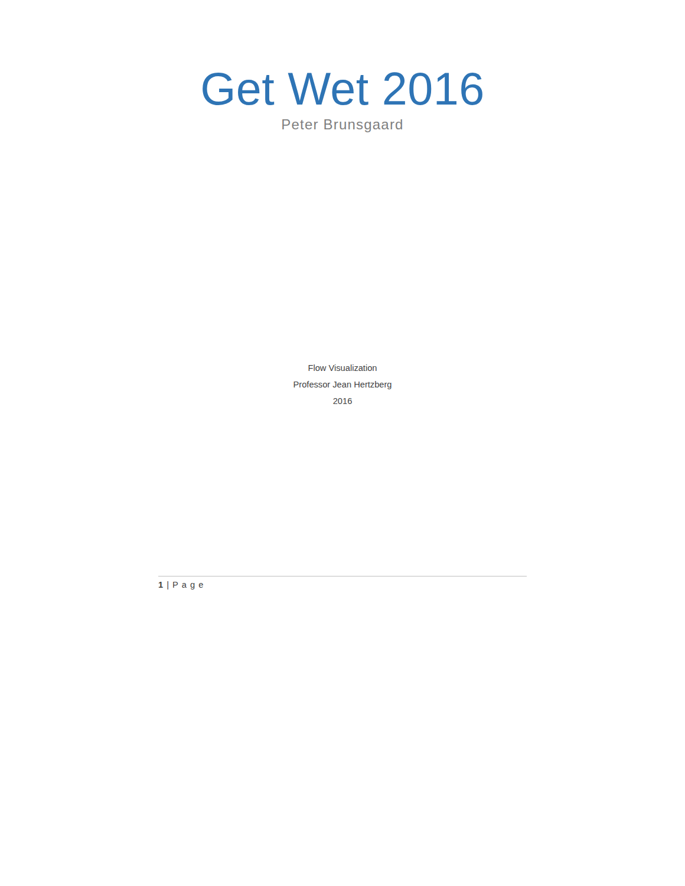Get Wet 2016
Peter Brunsgaard
Flow Visualization
Professor Jean Hertzberg
2016
1 | P a g e